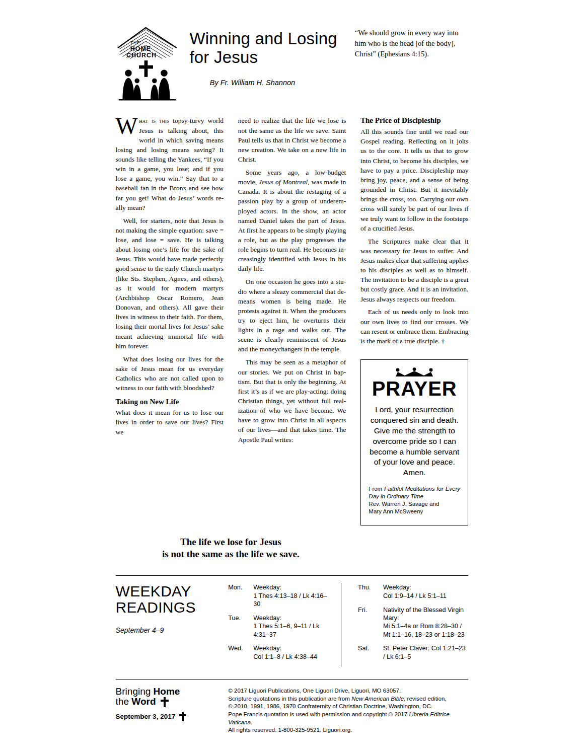THE HOME CHURCH
Winning and Losing
for Jesus
By Fr. William H. Shannon
“We should grow in every way into him who is the head [of the body], Christ” (Ephesians 4:15).
What is this topsy-turvy world Jesus is talking about, this world in which saving means losing and losing means saving? It sounds like telling the Yankees, “If you win in a game, you lose; and if you lose a game, you win.” Say that to a baseball fan in the Bronx and see how far you get! What do Jesus’ words really mean?
Well, for starters, note that Jesus is not making the simple equation: save = lose, and lose = save. He is talking about losing one’s life for the sake of Jesus. This would have made perfectly good sense to the early Church martyrs (like Sts. Stephen, Agnes, and others), as it would for modern martyrs (Archbishop Oscar Romero, Jean Donovan, and others). All gave their lives in witness to their faith. For them, losing their mortal lives for Jesus’ sake meant achieving immortal life with him forever.
What does losing our lives for the sake of Jesus mean for us everyday Catholics who are not called upon to witness to our faith with bloodshed?
Taking on New Life
What does it mean for us to lose our lives in order to save our lives? First we
need to realize that the life we lose is not the same as the life we save. Saint Paul tells us that in Christ we become a new creation. We take on a new life in Christ.
Some years ago, a low-budget movie, Jesus of Montreal, was made in Canada. It is about the restaging of a passion play by a group of underemployed actors. In the show, an actor named Daniel takes the part of Jesus. At first he appears to be simply playing a role, but as the play progresses the role begins to turn real. He becomes increasingly identified with Jesus in his daily life.
On one occasion he goes into a studio where a sleazy commercial that demeans women is being made. He protests against it. When the producers try to eject him, he overturns their lights in a rage and walks out. The scene is clearly reminiscent of Jesus and the moneychangers in the temple.
This may be seen as a metaphor of our stories. We put on Christ in baptism. But that is only the beginning. At first it’s as if we are play-acting: doing Christian things, yet without full realization of who we have become. We have to grow into Christ in all aspects of our lives—and that takes time. The Apostle Paul writes:
The Price of Discipleship
All this sounds fine until we read our Gospel reading. Reflecting on it jolts us to the core. It tells us that to grow into Christ, to become his disciples, we have to pay a price. Discipleship may bring joy, peace, and a sense of being grounded in Christ. But it inevitably brings the cross, too. Carrying our own cross will surely be part of our lives if we truly want to follow in the footsteps of a crucified Jesus.
The Scriptures make clear that it was necessary for Jesus to suffer. And Jesus makes clear that suffering applies to his disciples as well as to himself. The invitation to be a disciple is a great but costly grace. And it is an invitation. Jesus always respects our freedom.
Each of us needs only to look into our own lives to find our crosses. We can resent or embrace them. Embracing is the mark of a true disciple. †
PRAYER
Lord, your resurrection conquered sin and death. Give me the strength to overcome pride so I can become a humble servant of your love and peace. Amen.
From Faithful Meditations for Every Day in Ordinary Time
Rev. Warren J. Savage and
Mary Ann McSweeny
The life we lose for Jesus
is not the same as the life we save.
WEEKDAY
READINGS
September 4–9
Mon.
Weekday:
1 Thes 4:13–18 / Lk 4:16–30
Tue.
Weekday:
1 Thes 5:1–6, 9–11 / Lk 4:31–37
Wed.
Weekday:
Col 1:1–8 / Lk 4:38–44
Thu.
Weekday:
Col 1:9–14 / Lk 5:1–11
Fri.
Nativity of the Blessed Virgin Mary:
Mi 5:1–4a or Rom 8:28–30 /
Mt 1:1–16, 18–23 or 1:18–23
Sat.
St. Peter Claver: Col 1:21–23 / Lk 6:1–5
Bringing Home
the Word
September 3, 2017
© 2017 Liguori Publications, One Liguori Drive, Liguori, MO 63057.
Scripture quotations in this publication are from New American Bible, revised edition,
© 2010, 1991, 1986, 1970 Confraternity of Christian Doctrine, Washington, DC.
Pope Francis quotation is used with permission and copyright © 2017 Libreria Editrice Vaticana.
All rights reserved. 1-800-325-9521. Liguori.org.